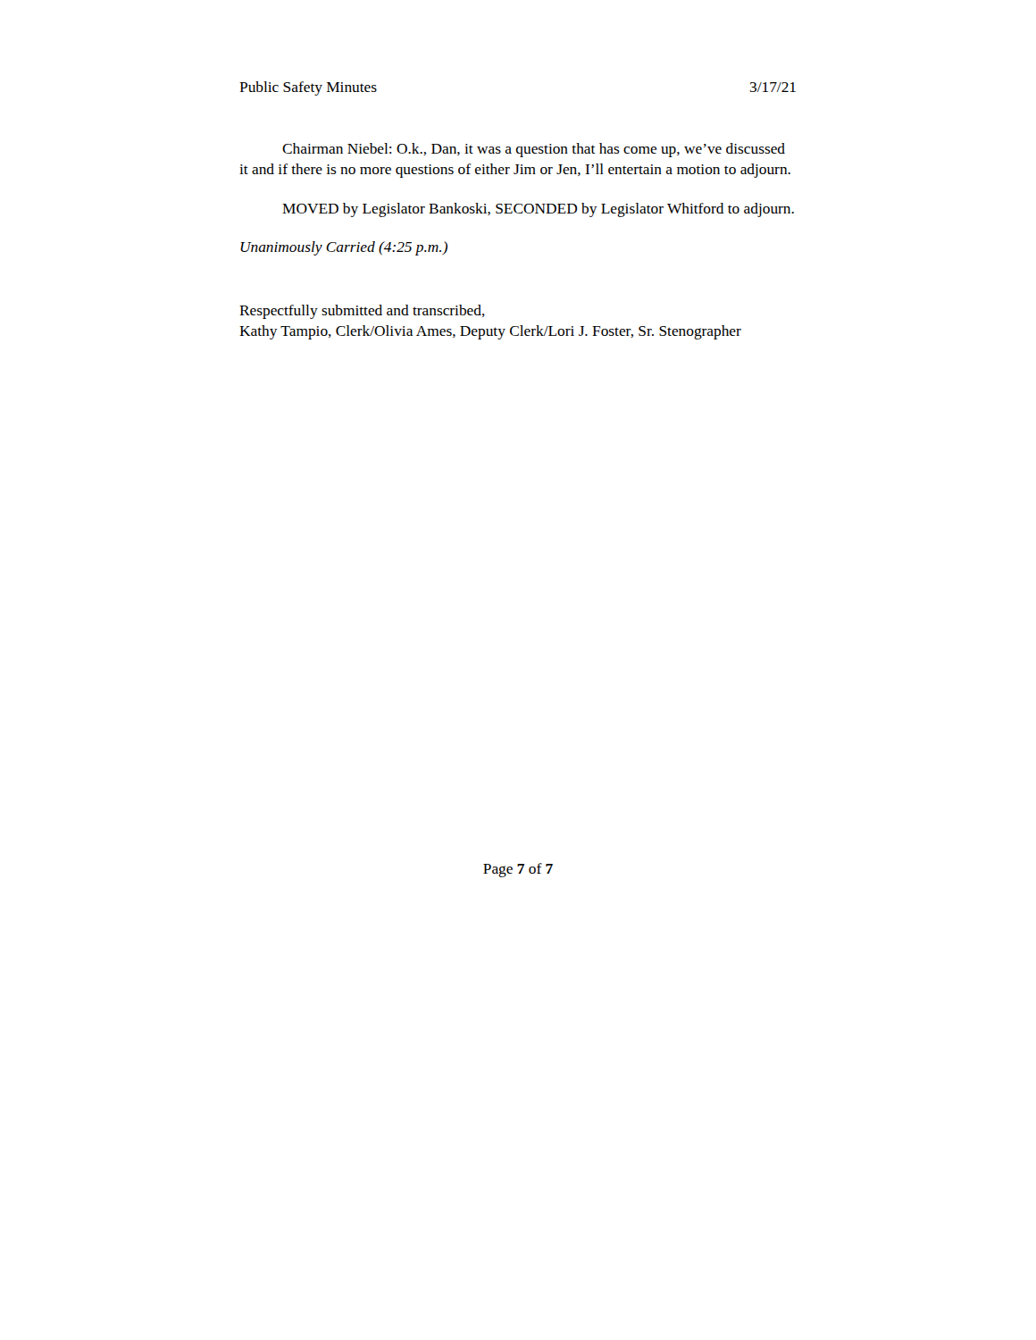Public Safety Minutes
3/17/21
Chairman Niebel: O.k., Dan, it was a question that has come up, we’ve discussed it and if there is no more questions of either Jim or Jen, I’ll entertain a motion to adjourn.
MOVED by Legislator Bankoski, SECONDED by Legislator Whitford to adjourn.
Unanimously Carried (4:25 p.m.)
Respectfully submitted and transcribed,
Kathy Tampio, Clerk/Olivia Ames, Deputy Clerk/Lori J. Foster, Sr. Stenographer
Page 7 of 7